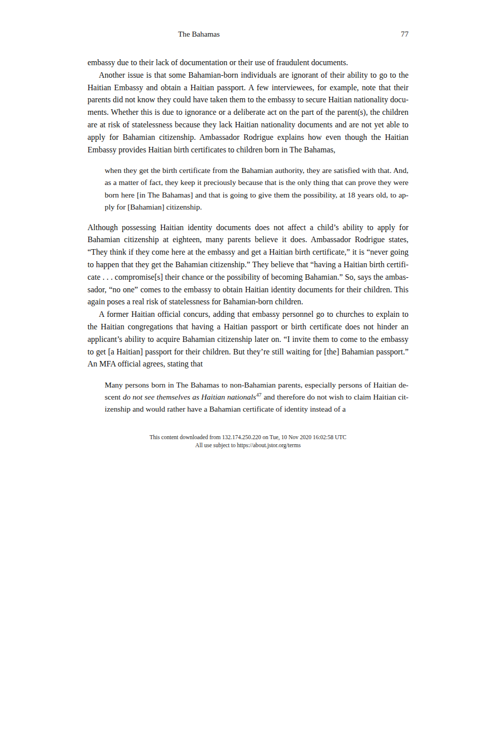The Bahamas 77
embassy due to their lack of documentation or their use of fraudulent documents.
Another issue is that some Bahamian-born individuals are ignorant of their ability to go to the Haitian Embassy and obtain a Haitian passport. A few interviewees, for example, note that their parents did not know they could have taken them to the embassy to secure Haitian nationality documents. Whether this is due to ignorance or a deliberate act on the part of the parent(s), the children are at risk of statelessness because they lack Haitian nationality documents and are not yet able to apply for Bahamian citizenship. Ambassador Rodrigue explains how even though the Haitian Embassy provides Haitian birth certificates to children born in The Bahamas,
when they get the birth certificate from the Bahamian authority, they are satisfied with that. And, as a matter of fact, they keep it preciously because that is the only thing that can prove they were born here [in The Bahamas] and that is going to give them the possibility, at 18 years old, to apply for [Bahamian] citizenship.
Although possessing Haitian identity documents does not affect a child’s ability to apply for Bahamian citizenship at eighteen, many parents believe it does. Ambassador Rodrigue states, “They think if they come here at the embassy and get a Haitian birth certificate,” it is “never going to happen that they get the Bahamian citizenship.” They believe that “having a Haitian birth certificate . . . compromise[s] their chance or the possibility of becoming Bahamian.” So, says the ambassador, “no one” comes to the embassy to obtain Haitian identity documents for their children. This again poses a real risk of statelessness for Bahamian-born children.
A former Haitian official concurs, adding that embassy personnel go to churches to explain to the Haitian congregations that having a Haitian passport or birth certificate does not hinder an applicant’s ability to acquire Bahamian citizenship later on. “I invite them to come to the embassy to get [a Haitian] passport for their children. But they’re still waiting for [the] Bahamian passport.” An MFA official agrees, stating that
Many persons born in The Bahamas to non-Bahamian parents, especially persons of Haitian descent do not see themselves as Haitian nationals47 and therefore do not wish to claim Haitian citizenship and would rather have a Bahamian certificate of identity instead of a
This content downloaded from 132.174.250.220 on Tue, 10 Nov 2020 16:02:58 UTC
All use subject to https://about.jstor.org/terms